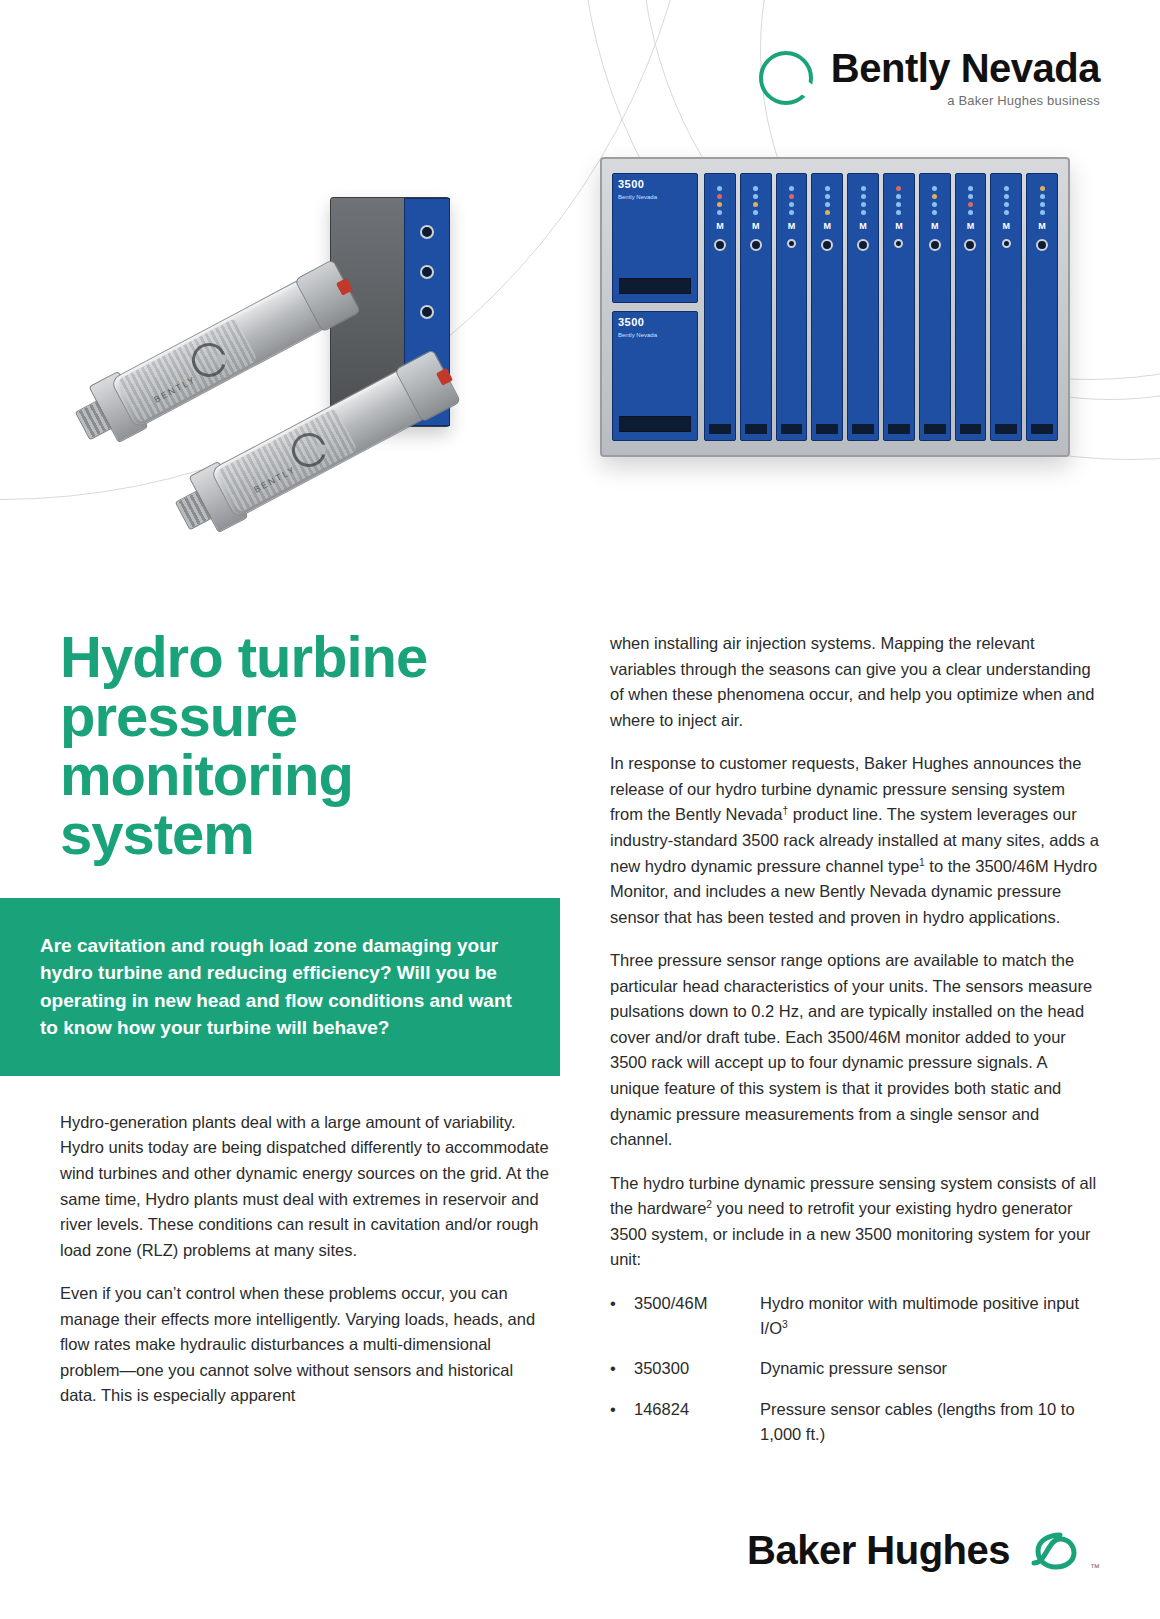Bently Nevada
a Baker Hughes business
3500
Bently Nevada
3500
Bently Nevada
M
M
M
M
M
M
M
M
M
M
BENTLY
BENTLY
Hydro turbine
pressure
monitoring
system
Are cavitation and rough load zone damaging your hydro turbine and reducing efficiency? Will you be operating in new head and flow conditions and want to know how your turbine will behave?
Hydro-generation plants deal with a large amount of variability. Hydro units today are being dispatched differently to accommodate wind turbines and other dynamic energy sources on the grid. At the same time, Hydro plants must deal with extremes in reservoir and river levels. These conditions can result in cavitation and/or rough load zone (RLZ) problems at many sites.
Even if you can’t control when these problems occur, you can manage their effects more intelligently. Varying loads, heads, and flow rates make hydraulic disturbances a multi-dimensional problem—one you cannot solve without sensors and historical data. This is especially apparent
when installing air injection systems. Mapping the relevant variables through the seasons can give you a clear understanding of when these phenomena occur, and help you optimize when and where to inject air.
In response to customer requests, Baker Hughes announces the release of our hydro turbine dynamic pressure sensing system from the Bently Nevada† product line. The system leverages our industry-standard 3500 rack already installed at many sites, adds a new hydro dynamic pressure channel type1 to the 3500/46M Hydro Monitor, and includes a new Bently Nevada dynamic pressure sensor that has been tested and proven in hydro applications.
Three pressure sensor range options are available to match the particular head characteristics of your units. The sensors measure pulsations down to 0.2 Hz, and are typically installed on the head cover and/or draft tube. Each 3500/46M monitor added to your 3500 rack will accept up to four dynamic pressure signals. A unique feature of this system is that it provides both static and dynamic pressure measurements from a single sensor and channel.
The hydro turbine dynamic pressure sensing system consists of all the hardware2 you need to retrofit your existing hydro generator 3500 system, or include in a new 3500 monitoring system for your unit:
•3500/46M Hydro monitor with multimode positive input I/O3
•350300 Dynamic pressure sensor
•146824 Pressure sensor cables (lengths from 10 to 1,000 ft.)
Baker Hughes
™